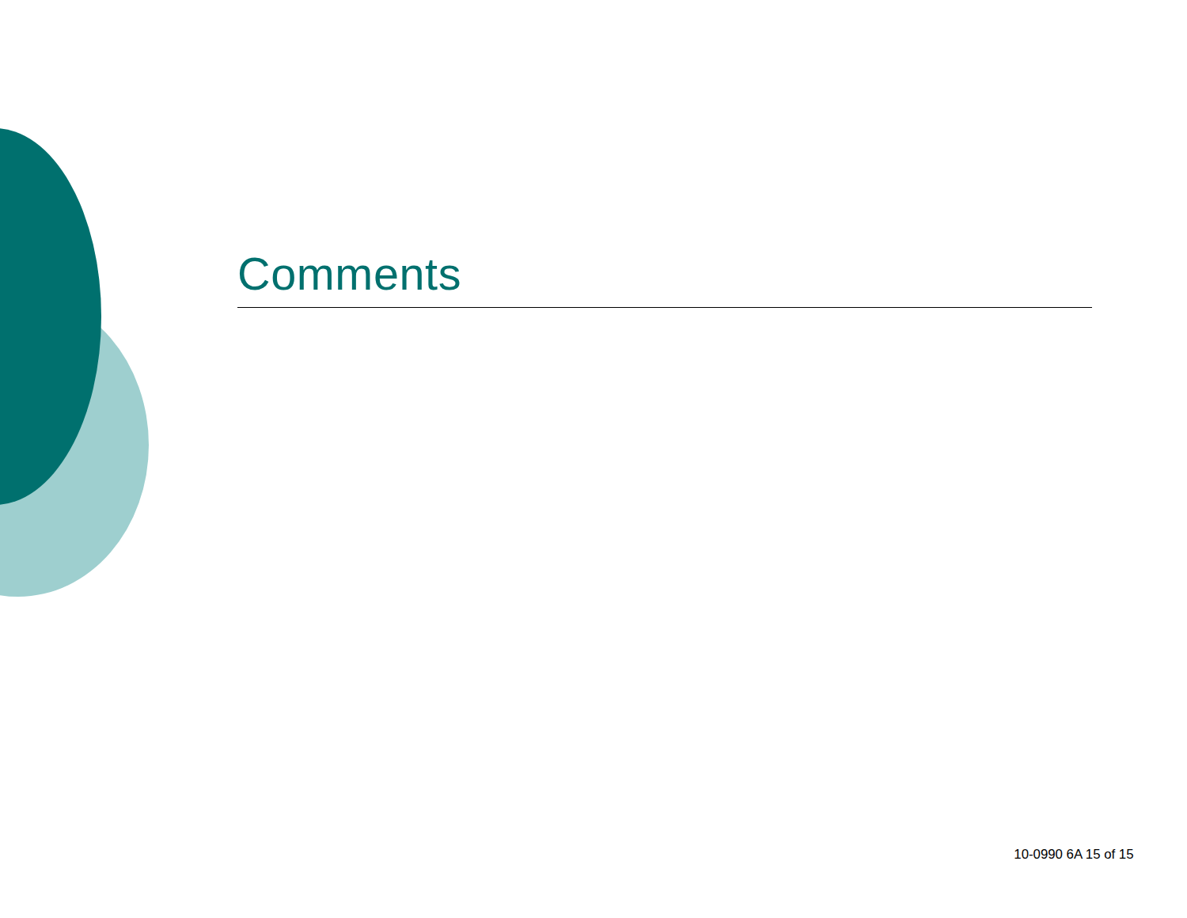Comments
10-0990 6A 15 of 15